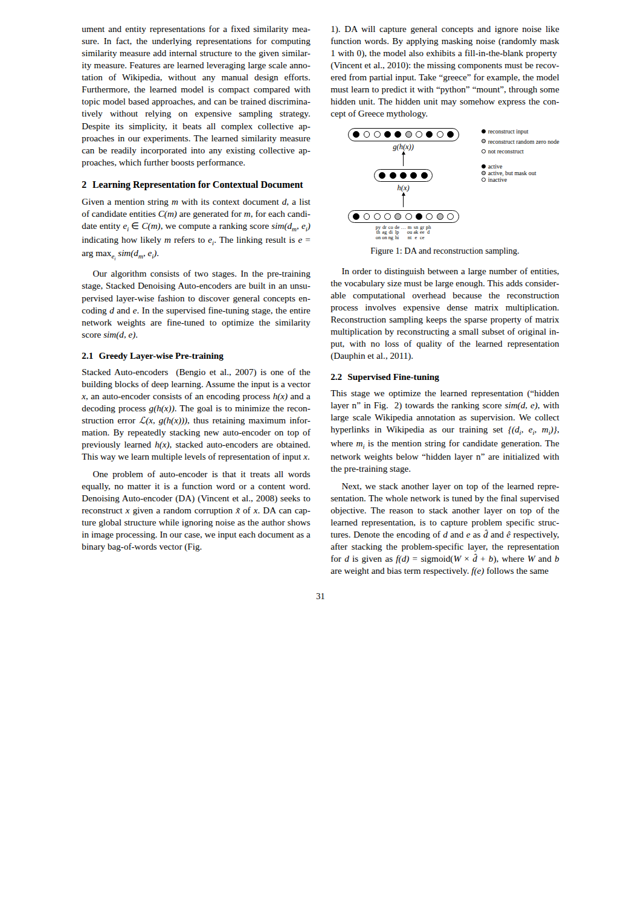ument and entity representations for a fixed similarity measure. In fact, the underlying representations for computing similarity measure add internal structure to the given similarity measure. Features are learned leveraging large scale annotation of Wikipedia, without any manual design efforts. Furthermore, the learned model is compact compared with topic model based approaches, and can be trained discriminatively without relying on expensive sampling strategy. Despite its simplicity, it beats all complex collective approaches in our experiments. The learned similarity measure can be readily incorporated into any existing collective approaches, which further boosts performance.
2 Learning Representation for Contextual Document
Given a mention string m with its context document d, a list of candidate entities C(m) are generated for m, for each candidate entity ei ∈ C(m), we compute a ranking score sim(dm, ei) indicating how likely m refers to ei. The linking result is e = arg maxei sim(dm, ei).
Our algorithm consists of two stages. In the pre-training stage, Stacked Denoising Auto-encoders are built in an unsupervised layer-wise fashion to discover general concepts encoding d and e. In the supervised fine-tuning stage, the entire network weights are fine-tuned to optimize the similarity score sim(d, e).
2.1 Greedy Layer-wise Pre-training
Stacked Auto-encoders (Bengio et al., 2007) is one of the building blocks of deep learning. Assume the input is a vector x, an auto-encoder consists of an encoding process h(x) and a decoding process g(h(x)). The goal is to minimize the reconstruction error ℒ(x, g(h(x))), thus retaining maximum information. By repeatedly stacking new auto-encoder on top of previously learned h(x), stacked auto-encoders are obtained. This way we learn multiple levels of representation of input x.
One problem of auto-encoder is that it treats all words equally, no matter it is a function word or a content word. Denoising Auto-encoder (DA) (Vincent et al., 2008) seeks to reconstruct x given a random corruption x̃ of x. DA can capture global structure while ignoring noise as the author shows in image processing. In our case, we input each document as a binary bag-of-words vector (Fig.
1). DA will capture general concepts and ignore noise like function words. By applying masking noise (randomly mask 1 with 0), the model also exhibits a fill-in-the-blank property (Vincent et al., 2010): the missing components must be recovered from partial input. Take “greece” for example, the model must learn to predict it with “python” “mount”, through some hidden unit. The hidden unit may somehow express the concept of Greece mythology.
g(h(x))
h(x)
python dragon coding delphi … mount snake greece phd
reconstruct input
reconstruct random zero node
not reconstruct
active
active, but mask out
inactive
Figure 1: DA and reconstruction sampling.
In order to distinguish between a large number of entities, the vocabulary size must be large enough. This adds considerable computational overhead because the reconstruction process involves expensive dense matrix multiplication. Reconstruction sampling keeps the sparse property of matrix multiplication by reconstructing a small subset of original input, with no loss of quality of the learned representation (Dauphin et al., 2011).
2.2 Supervised Fine-tuning
This stage we optimize the learned representation (“hidden layer n” in Fig. 2) towards the ranking score sim(d, e), with large scale Wikipedia annotation as supervision. We collect hyperlinks in Wikipedia as our training set {(di, ei, mi)}, where mi is the mention string for candidate generation. The network weights below “hidden layer n” are initialized with the pre-training stage.
Next, we stack another layer on top of the learned representation. The whole network is tuned by the final supervised objective. The reason to stack another layer on top of the learned representation, is to capture problem specific structures. Denote the encoding of d and e as d̂ and ê respectively, after stacking the problem-specific layer, the representation for d is given as f(d) = sigmoid(W × d̂ + b), where W and b are weight and bias term respectively. f(e) follows the same
31